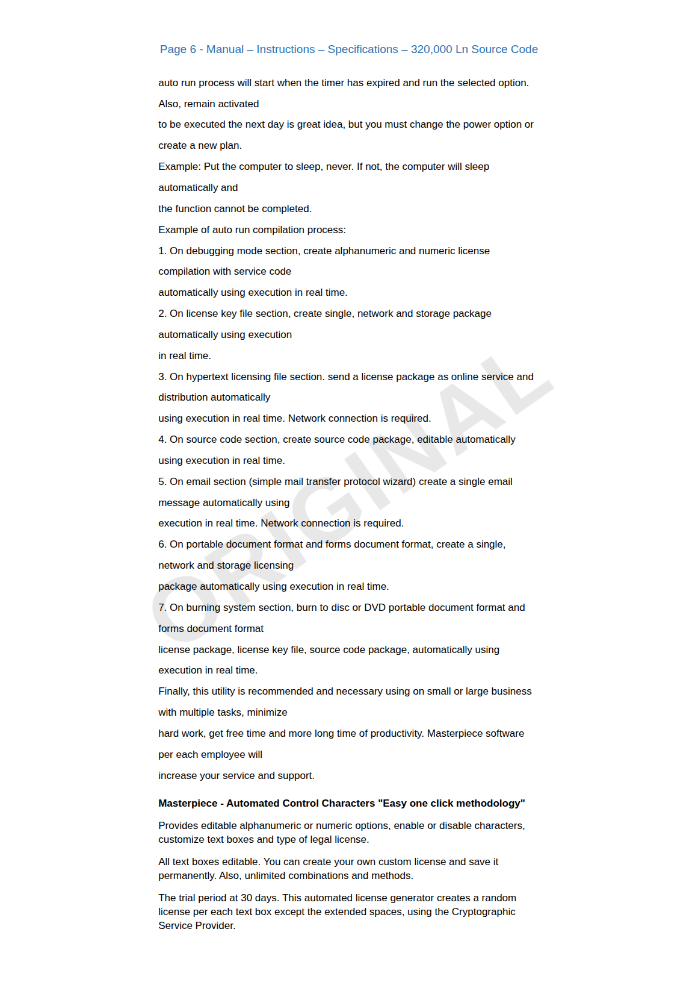ORIGINAL
Page 6 - Manual – Instructions – Specifications – 320,000 Ln Source Code
auto run process will start when the timer has expired and run the selected option. Also, remain activated
to be executed the next day is great idea, but you must change the power option or create a new plan.
Example: Put the computer to sleep, never. If not, the computer will sleep automatically and
the function cannot be completed.
Example of auto run compilation process:
1. On debugging mode section, create alphanumeric and numeric license compilation with service code
automatically using execution in real time.
2. On license key file section, create single, network and storage package automatically using execution
in real time.
3. On hypertext licensing file section. send a license package as online service and distribution automatically
using execution in real time. Network connection is required.
4. On source code section, create source code package, editable automatically using execution in real time.
5. On email section (simple mail transfer protocol wizard) create a single email message automatically using
execution in real time. Network connection is required.
6. On portable document format and forms document format, create a single, network and storage licensing
package automatically using execution in real time.
7. On burning system section, burn to disc or DVD portable document format and forms document format
license package, license key file, source code package, automatically using execution in real time.
Finally, this utility is recommended and necessary using on small or large business with multiple tasks, minimize
hard work, get free time and more long time of productivity. Masterpiece software per each employee will
increase your service and support.
Masterpiece - Automated Control Characters "Easy one click methodology"
Provides editable alphanumeric or numeric options, enable or disable characters, customize text boxes and type of legal license.
All text boxes editable. You can create your own custom license and save it permanently. Also, unlimited combinations and methods.
The trial period at 30 days. This automated license generator creates a random license per each text box except the extended spaces, using the Cryptographic Service Provider.